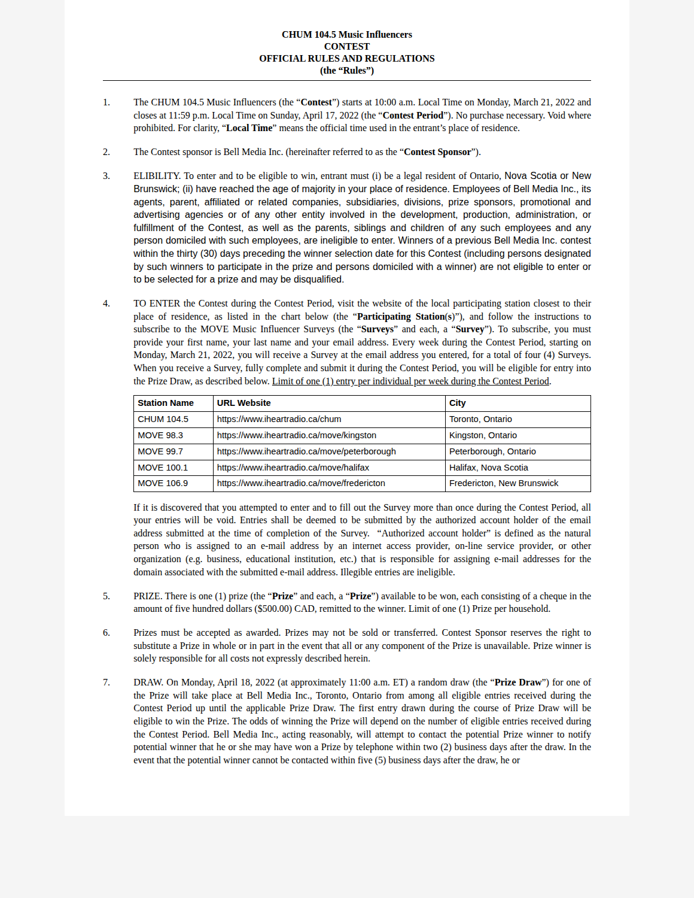CHUM 104.5 Music Influencers CONTEST OFFICIAL RULES AND REGULATIONS (the “Rules”)
The CHUM 104.5 Music Influencers (the “Contest”) starts at 10:00 a.m. Local Time on Monday, March 21, 2022 and closes at 11:59 p.m. Local Time on Sunday, April 17, 2022 (the “Contest Period”). No purchase necessary. Void where prohibited. For clarity, “Local Time” means the official time used in the entrant’s place of residence.
The Contest sponsor is Bell Media Inc. (hereinafter referred to as the “Contest Sponsor”).
ELIBILITY. To enter and to be eligible to win, entrant must (i) be a legal resident of Ontario, Nova Scotia or New Brunswick; (ii) have reached the age of majority in your place of residence. Employees of Bell Media Inc., its agents, parent, affiliated or related companies, subsidiaries, divisions, prize sponsors, promotional and advertising agencies or of any other entity involved in the development, production, administration, or fulfillment of the Contest, as well as the parents, siblings and children of any such employees and any person domiciled with such employees, are ineligible to enter. Winners of a previous Bell Media Inc. contest within the thirty (30) days preceding the winner selection date for this Contest (including persons designated by such winners to participate in the prize and persons domiciled with a winner) are not eligible to enter or to be selected for a prize and may be disqualified.
TO ENTER the Contest during the Contest Period, visit the website of the local participating station closest to their place of residence, as listed in the chart below (the “Participating Station(s)”), and follow the instructions to subscribe to the MOVE Music Influencer Surveys (the “Surveys” and each, a “Survey”). To subscribe, you must provide your first name, your last name and your email address. Every week during the Contest Period, starting on Monday, March 21, 2022, you will receive a Survey at the email address you entered, for a total of four (4) Surveys. When you receive a Survey, fully complete and submit it during the Contest Period, you will be eligible for entry into the Prize Draw, as described below. Limit of one (1) entry per individual per week during the Contest Period.
| Station Name | URL Website | City |
| --- | --- | --- |
| CHUM 104.5 | https://www.iheartradio.ca/chum | Toronto, Ontario |
| MOVE 98.3 | https://www.iheartradio.ca/move/kingston | Kingston, Ontario |
| MOVE 99.7 | https://www.iheartradio.ca/move/peterborough | Peterborough, Ontario |
| MOVE 100.1 | https://www.iheartradio.ca/move/halifax | Halifax, Nova Scotia |
| MOVE 106.9 | https://www.iheartradio.ca/move/fredericton | Fredericton, New Brunswick |
If it is discovered that you attempted to enter and to fill out the Survey more than once during the Contest Period, all your entries will be void. Entries shall be deemed to be submitted by the authorized account holder of the email address submitted at the time of completion of the Survey. “Authorized account holder” is defined as the natural person who is assigned to an e-mail address by an internet access provider, on-line service provider, or other organization (e.g. business, educational institution, etc.) that is responsible for assigning e-mail addresses for the domain associated with the submitted e-mail address. Illegible entries are ineligible.
PRIZE. There is one (1) prize (the “Prize” and each, a “Prize”) available to be won, each consisting of a cheque in the amount of five hundred dollars ($500.00) CAD, remitted to the winner. Limit of one (1) Prize per household.
Prizes must be accepted as awarded. Prizes may not be sold or transferred. Contest Sponsor reserves the right to substitute a Prize in whole or in part in the event that all or any component of the Prize is unavailable. Prize winner is solely responsible for all costs not expressly described herein.
DRAW. On Monday, April 18, 2022 (at approximately 11:00 a.m. ET) a random draw (the “Prize Draw”) for one of the Prize will take place at Bell Media Inc., Toronto, Ontario from among all eligible entries received during the Contest Period up until the applicable Prize Draw. The first entry drawn during the course of Prize Draw will be eligible to win the Prize. The odds of winning the Prize will depend on the number of eligible entries received during the Contest Period. Bell Media Inc., acting reasonably, will attempt to contact the potential Prize winner to notify potential winner that he or she may have won a Prize by telephone within two (2) business days after the draw. In the event that the potential winner cannot be contacted within five (5) business days after the draw, he or